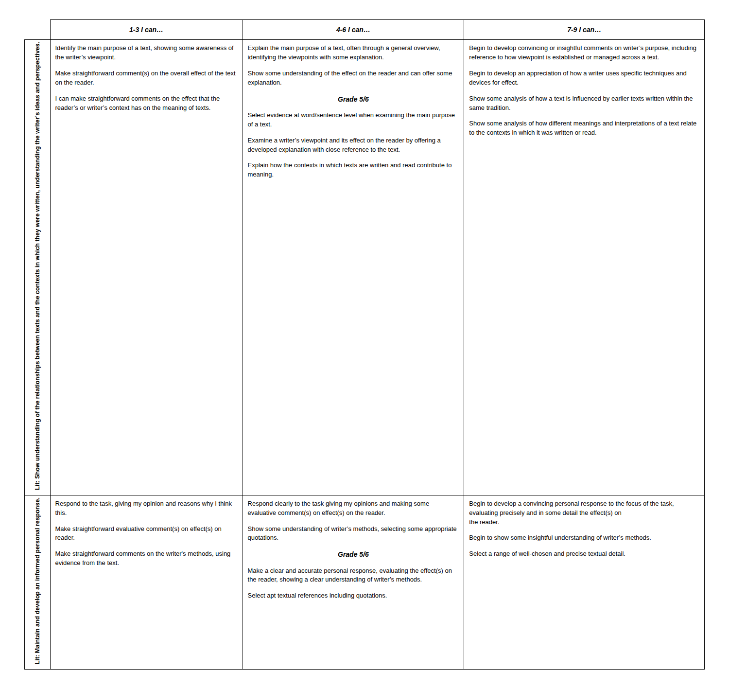| | 1-3 I can… | 4-6 I can… | 7-9 I can… |
| --- | --- | --- | --- |
| Lit: Show understanding of the relationships between texts and the contexts in which they were written, understanding the writer’s ideas and perspectives. | Identify the main purpose of a text, showing some awareness of the writer’s viewpoint. Make straightforward comment(s) on the overall effect of the text on the reader. I can make straightforward comments on the effect that the reader’s or writer’s context has on the meaning of texts. | Explain the main purpose of a text, often through a general overview, identifying the viewpoints with some explanation. Show some understanding of the effect on the reader and can offer some explanation. Grade 5/6 Select evidence at word/sentence level when examining the main purpose of a text. Examine a writer’s viewpoint and its effect on the reader by offering a developed explanation with close reference to the text. Explain how the contexts in which texts are written and read contribute to meaning. | Begin to develop convincing or insightful comments on writer’s purpose, including reference to how viewpoint is established or managed across a text. Begin to develop an appreciation of how a writer uses specific techniques and devices for effect. Show some analysis of how a text is influenced by earlier texts written within the same tradition. Show some analysis of how different meanings and interpretations of a text relate to the contexts in which it was written or read. |
| Lit: Maintain and develop an informed personal response. | Respond to the task, giving my opinion and reasons why I think this. Make straightforward evaluative comment(s) on effect(s) on reader. Make straightforward comments on the writer's methods, using evidence from the text. | Respond clearly to the task giving my opinions and making some evaluative comment(s) on effect(s) on the reader. Show some understanding of writer’s methods, selecting some appropriate quotations. Grade 5/6 Make a clear and accurate personal response, evaluating the effect(s) on the reader, showing a clear understanding of writer’s methods. Select apt textual references including quotations. | Begin to develop a convincing personal response to the focus of the task, evaluating precisely and in some detail the effect(s) on the reader. Begin to show some insightful understanding of writer’s methods. Select a range of well-chosen and precise textual detail. |